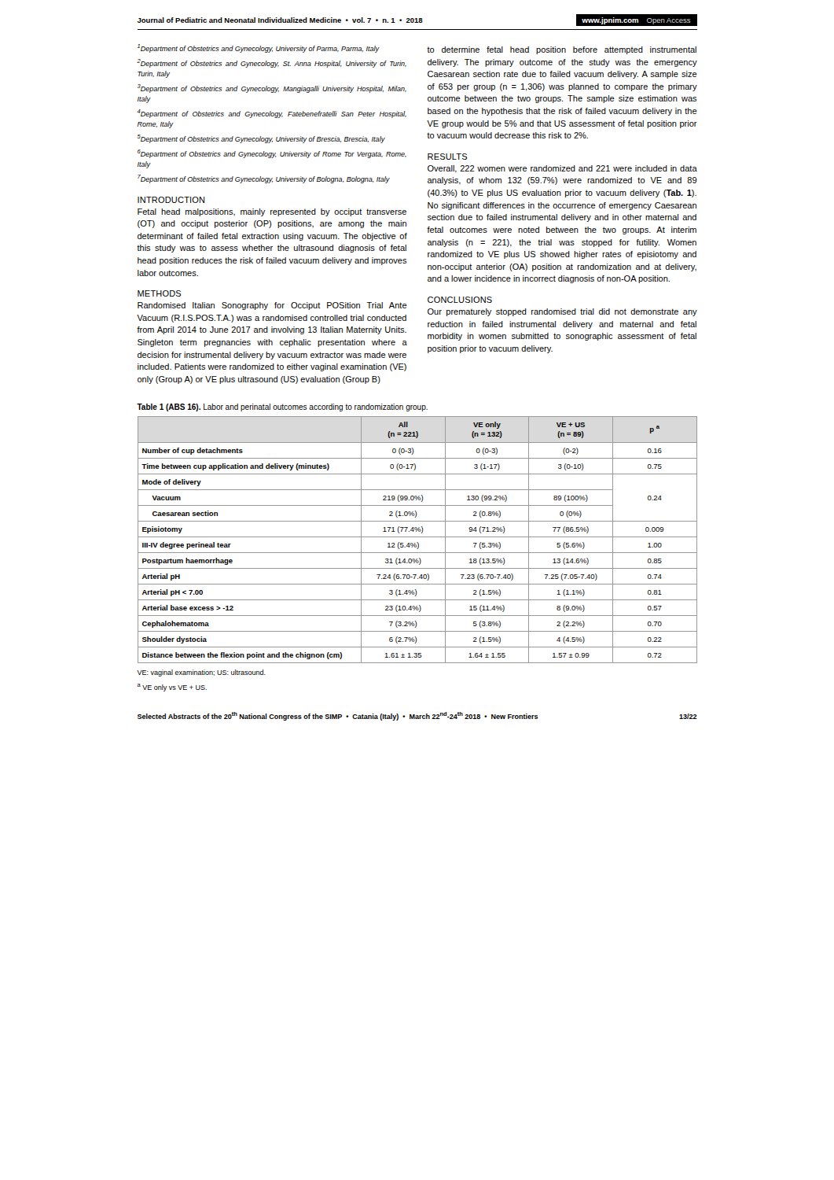Journal of Pediatric and Neonatal Individualized Medicine • vol. 7 • n. 1 • 2018
www.jpnim.com Open Access
1Department of Obstetrics and Gynecology, University of Parma, Parma, Italy
2Department of Obstetrics and Gynecology, St. Anna Hospital, University of Turin, Turin, Italy
3Department of Obstetrics and Gynecology, Mangiagalli University Hospital, Milan, Italy
4Department of Obstetrics and Gynecology, Fatebenefratelli San Peter Hospital, Rome, Italy
5Department of Obstetrics and Gynecology, University of Brescia, Brescia, Italy
6Department of Obstetrics and Gynecology, University of Rome Tor Vergata, Rome, Italy
7Department of Obstetrics and Gynecology, University of Bologna, Bologna, Italy
Introduction
Fetal head malpositions, mainly represented by occiput transverse (OT) and occiput posterior (OP) positions, are among the main determinant of failed fetal extraction using vacuum. The objective of this study was to assess whether the ultrasound diagnosis of fetal head position reduces the risk of failed vacuum delivery and improves labor outcomes.
Methods
Randomised Italian Sonography for Occiput POSition Trial Ante Vacuum (R.I.S.POS.T.A.) was a randomised controlled trial conducted from April 2014 to June 2017 and involving 13 Italian Maternity Units. Singleton term pregnancies with cephalic presentation where a decision for instrumental delivery by vacuum extractor was made were included. Patients were randomized to either vaginal examination (VE) only (Group A) or VE plus ultrasound (US) evaluation (Group B)
to determine fetal head position before attempted instrumental delivery. The primary outcome of the study was the emergency Caesarean section rate due to failed vacuum delivery. A sample size of 653 per group (n = 1,306) was planned to compare the primary outcome between the two groups. The sample size estimation was based on the hypothesis that the risk of failed vacuum delivery in the VE group would be 5% and that US assessment of fetal position prior to vacuum would decrease this risk to 2%.
Results
Overall, 222 women were randomized and 221 were included in data analysis, of whom 132 (59.7%) were randomized to VE and 89 (40.3%) to VE plus US evaluation prior to vacuum delivery (Tab. 1). No significant differences in the occurrence of emergency Caesarean section due to failed instrumental delivery and in other maternal and fetal outcomes were noted between the two groups. At interim analysis (n = 221), the trial was stopped for futility. Women randomized to VE plus US showed higher rates of episiotomy and non-occiput anterior (OA) position at randomization and at delivery, and a lower incidence in incorrect diagnosis of non-OA position.
Conclusions
Our prematurely stopped randomised trial did not demonstrate any reduction in failed instrumental delivery and maternal and fetal morbidity in women submitted to sonographic assessment of fetal position prior to vacuum delivery.
Table 1 (ABS 16). Labor and perinatal outcomes according to randomization group.
| | All (n = 221) | VE only (n = 132) | VE + US (n = 89) | p a |
| --- | --- | --- | --- | --- |
| Number of cup detachments | 0 (0-3) | 0 (0-3) | (0-2) | 0.16 |
| Time between cup application and delivery (minutes) | 0 (0-17) | 3 (1-17) | 3 (0-10) | 0.75 |
| Mode of delivery | | | | 0.24 |
| Vacuum | 219 (99.0%) | 130 (99.2%) | 89 (100%) |
| Caesarean section | 2 (1.0%) | 2 (0.8%) | 0 (0%) |
| Episiotomy | 171 (77.4%) | 94 (71.2%) | 77 (86.5%) | 0.009 |
| III-IV degree perineal tear | 12 (5.4%) | 7 (5.3%) | 5 (5.6%) | 1.00 |
| Postpartum haemorrhage | 31 (14.0%) | 18 (13.5%) | 13 (14.6%) | 0.85 |
| Arterial pH | 7.24 (6.70-7.40) | 7.23 (6.70-7.40) | 7.25 (7.05-7.40) | 0.74 |
| Arterial pH < 7.00 | 3 (1.4%) | 2 (1.5%) | 1 (1.1%) | 0.81 |
| Arterial base excess > -12 | 23 (10.4%) | 15 (11.4%) | 8 (9.0%) | 0.57 |
| Cephalohematoma | 7 (3.2%) | 5 (3.8%) | 2 (2.2%) | 0.70 |
| Shoulder dystocia | 6 (2.7%) | 2 (1.5%) | 4 (4.5%) | 0.22 |
| Distance between the flexion point and the chignon (cm) | 1.61 ± 1.35 | 1.64 ± 1.55 | 1.57 ± 0.99 | 0.72 |
VE: vaginal examination; US: ultrasound.
a VE only vs VE + US.
Selected Abstracts of the 20th National Congress of the SIMP • Catania (Italy) • March 22nd-24th 2018 • New Frontiers
13/22